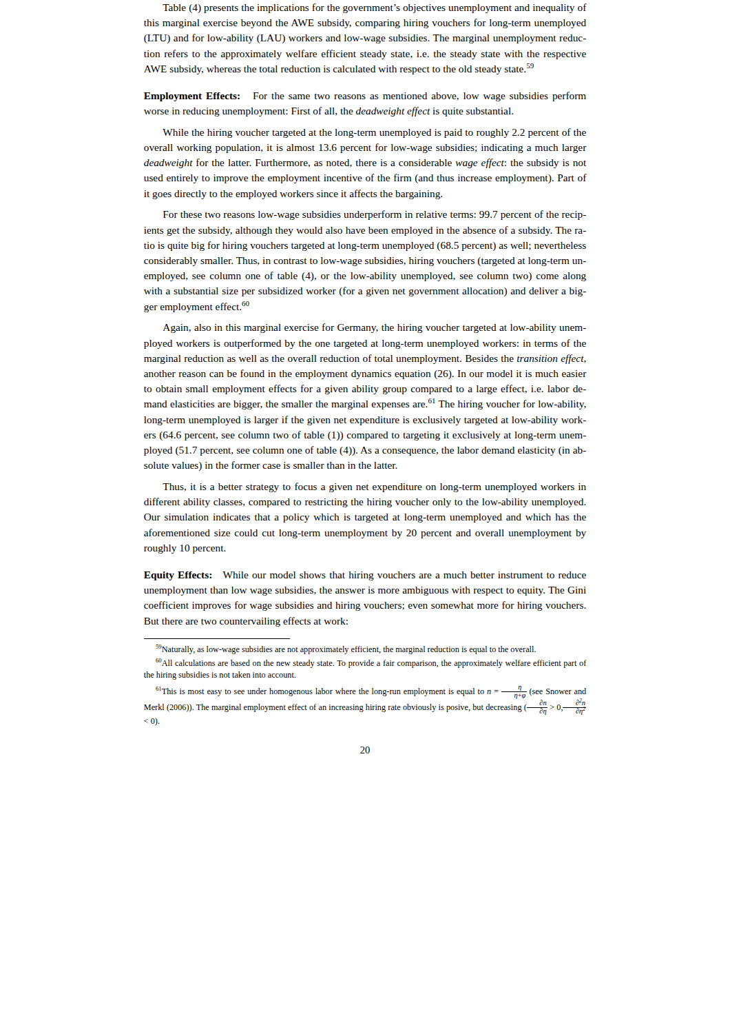Table (4) presents the implications for the government’s objectives unemployment and inequality of this marginal exercise beyond the AWE subsidy, comparing hiring vouchers for long-term unemployed (LTU) and for low-ability (LAU) workers and low-wage subsidies. The marginal unemployment reduction refers to the approximately welfare efficient steady state, i.e. the steady state with the respective AWE subsidy, whereas the total reduction is calculated with respect to the old steady state.59
Employment Effects: For the same two reasons as mentioned above, low wage subsidies perform worse in reducing unemployment: First of all, the deadweight effect is quite substantial.
While the hiring voucher targeted at the long-term unemployed is paid to roughly 2.2 percent of the overall working population, it is almost 13.6 percent for low-wage subsidies; indicating a much larger deadweight for the latter. Furthermore, as noted, there is a considerable wage effect: the subsidy is not used entirely to improve the employment incentive of the firm (and thus increase employment). Part of it goes directly to the employed workers since it affects the bargaining.
For these two reasons low-wage subsidies underperform in relative terms: 99.7 percent of the recipients get the subsidy, although they would also have been employed in the absence of a subsidy. The ratio is quite big for hiring vouchers targeted at long-term unemployed (68.5 percent) as well; nevertheless considerably smaller. Thus, in contrast to low-wage subsidies, hiring vouchers (targeted at long-term unemployed, see column one of table (4), or the low-ability unemployed, see column two) come along with a substantial size per subsidized worker (for a given net government allocation) and deliver a bigger employment effect.60
Again, also in this marginal exercise for Germany, the hiring voucher targeted at low-ability unemployed workers is outperformed by the one targeted at long-term unemployed workers: in terms of the marginal reduction as well as the overall reduction of total unemployment. Besides the transition effect, another reason can be found in the employment dynamics equation (26). In our model it is much easier to obtain small employment effects for a given ability group compared to a large effect, i.e. labor demand elasticities are bigger, the smaller the marginal expenses are.61 The hiring voucher for low-ability, long-term unemployed is larger if the given net expenditure is exclusively targeted at low-ability workers (64.6 percent, see column two of table (1)) compared to targeting it exclusively at long-term unemployed (51.7 percent, see column one of table (4)). As a consequence, the labor demand elasticity (in absolute values) in the former case is smaller than in the latter.
Thus, it is a better strategy to focus a given net expenditure on long-term unemployed workers in different ability classes, compared to restricting the hiring voucher only to the low-ability unemployed. Our simulation indicates that a policy which is targeted at long-term unemployed and which has the aforementioned size could cut long-term unemployment by 20 percent and overall unemployment by roughly 10 percent.
Equity Effects: While our model shows that hiring vouchers are a much better instrument to reduce unemployment than low wage subsidies, the answer is more ambiguous with respect to equity. The Gini coefficient improves for wage subsidies and hiring vouchers; even somewhat more for hiring vouchers. But there are two countervailing effects at work:
59Naturally, as low-wage subsidies are not approximately efficient, the marginal reduction is equal to the overall.
60All calculations are based on the new steady state. To provide a fair comparison, the approximately welfare efficient part of the hiring subsidies is not taken into account.
61This is most easy to see under homogenous labor where the long-run employment is equal to n = ηη+φ (see Snower and Merkl (2006)). The marginal employment effect of an increasing hiring rate obviously is posive, but decreasing (∂n∂η > 0,∂2n∂η2 < 0).
20